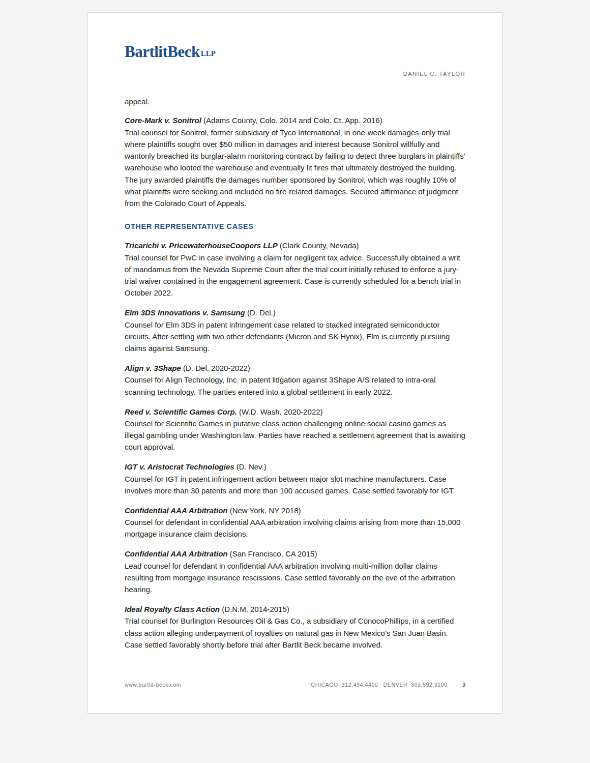BartlitBeckLLP
Daniel C. Taylor
appeal.
Core-Mark v. Sonitrol (Adams County, Colo. 2014 and Colo. Ct. App. 2016)
Trial counsel for Sonitrol, former subsidiary of Tyco International, in one-week damages-only trial where plaintiffs sought over $50 million in damages and interest because Sonitrol willfully and wantonly breached its burglar-alarm monitoring contract by failing to detect three burglars in plaintiffs' warehouse who looted the warehouse and eventually lit fires that ultimately destroyed the building. The jury awarded plaintiffs the damages number sponsored by Sonitrol, which was roughly 10% of what plaintiffs were seeking and included no fire-related damages. Secured affirmance of judgment from the Colorado Court of Appeals.
Other Representative Cases
Tricarichi v. PricewaterhouseCoopers LLP (Clark County, Nevada)
Trial counsel for PwC in case involving a claim for negligent tax advice. Successfully obtained a writ of mandamus from the Nevada Supreme Court after the trial court initially refused to enforce a jury-trial waiver contained in the engagement agreement. Case is currently scheduled for a bench trial in October 2022.
Elm 3DS Innovations v. Samsung (D. Del.)
Counsel for Elm 3DS in patent infringement case related to stacked integrated semiconductor circuits. After settling with two other defendants (Micron and SK Hynix), Elm is currently pursuing claims against Samsung.
Align v. 3Shape (D. Del. 2020-2022)
Counsel for Align Technology, Inc. in patent litigation against 3Shape A/S related to intra-oral scanning technology. The parties entered into a global settlement in early 2022.
Reed v. Scientific Games Corp. (W.D. Wash. 2020-2022)
Counsel for Scientific Games in putative class action challenging online social casino games as illegal gambling under Washington law. Parties have reached a settlement agreement that is awaiting court approval.
IGT v. Aristocrat Technologies (D. Nev.)
Counsel for IGT in patent infringement action between major slot machine manufacturers. Case involves more than 30 patents and more than 100 accused games. Case settled favorably for IGT.
Confidential AAA Arbitration (New York, NY 2018)
Counsel for defendant in confidential AAA arbitration involving claims arising from more than 15,000 mortgage insurance claim decisions.
Confidential AAA Arbitration (San Francisco, CA 2015)
Lead counsel for defendant in confidential AAA arbitration involving multi-million dollar claims resulting from mortgage insurance rescissions. Case settled favorably on the eve of the arbitration hearing.
Ideal Royalty Class Action (D.N.M. 2014-2015)
Trial counsel for Burlington Resources Oil & Gas Co., a subsidiary of ConocoPhillips, in a certified class action alleging underpayment of royalties on natural gas in New Mexico's San Juan Basin. Case settled favorably shortly before trial after Bartlit Beck became involved.
www.bartlit-beck.com Chicago 312.494.4400 Denver 303.592.3100 3